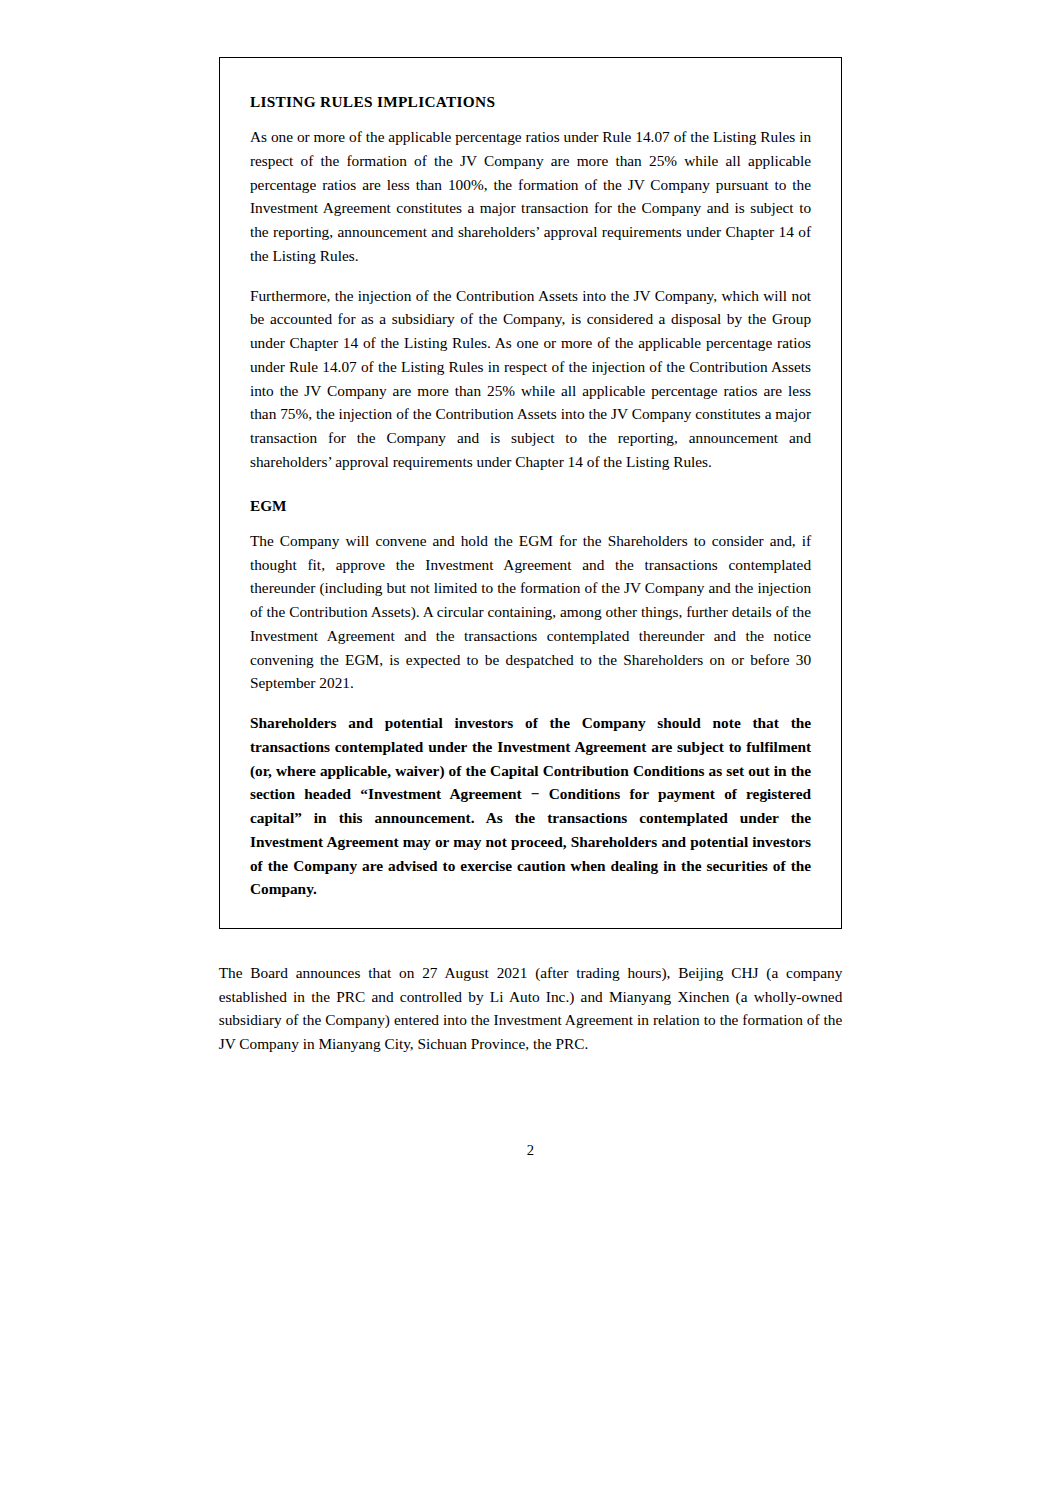LISTING RULES IMPLICATIONS
As one or more of the applicable percentage ratios under Rule 14.07 of the Listing Rules in respect of the formation of the JV Company are more than 25% while all applicable percentage ratios are less than 100%, the formation of the JV Company pursuant to the Investment Agreement constitutes a major transaction for the Company and is subject to the reporting, announcement and shareholders’ approval requirements under Chapter 14 of the Listing Rules.
Furthermore, the injection of the Contribution Assets into the JV Company, which will not be accounted for as a subsidiary of the Company, is considered a disposal by the Group under Chapter 14 of the Listing Rules. As one or more of the applicable percentage ratios under Rule 14.07 of the Listing Rules in respect of the injection of the Contribution Assets into the JV Company are more than 25% while all applicable percentage ratios are less than 75%, the injection of the Contribution Assets into the JV Company constitutes a major transaction for the Company and is subject to the reporting, announcement and shareholders’ approval requirements under Chapter 14 of the Listing Rules.
EGM
The Company will convene and hold the EGM for the Shareholders to consider and, if thought fit, approve the Investment Agreement and the transactions contemplated thereunder (including but not limited to the formation of the JV Company and the injection of the Contribution Assets). A circular containing, among other things, further details of the Investment Agreement and the transactions contemplated thereunder and the notice convening the EGM, is expected to be despatched to the Shareholders on or before 30 September 2021.
Shareholders and potential investors of the Company should note that the transactions contemplated under the Investment Agreement are subject to fulfilment (or, where applicable, waiver) of the Capital Contribution Conditions as set out in the section headed “Investment Agreement − Conditions for payment of registered capital” in this announcement. As the transactions contemplated under the Investment Agreement may or may not proceed, Shareholders and potential investors of the Company are advised to exercise caution when dealing in the securities of the Company.
The Board announces that on 27 August 2021 (after trading hours), Beijing CHJ (a company established in the PRC and controlled by Li Auto Inc.) and Mianyang Xinchen (a wholly-owned subsidiary of the Company) entered into the Investment Agreement in relation to the formation of the JV Company in Mianyang City, Sichuan Province, the PRC.
2